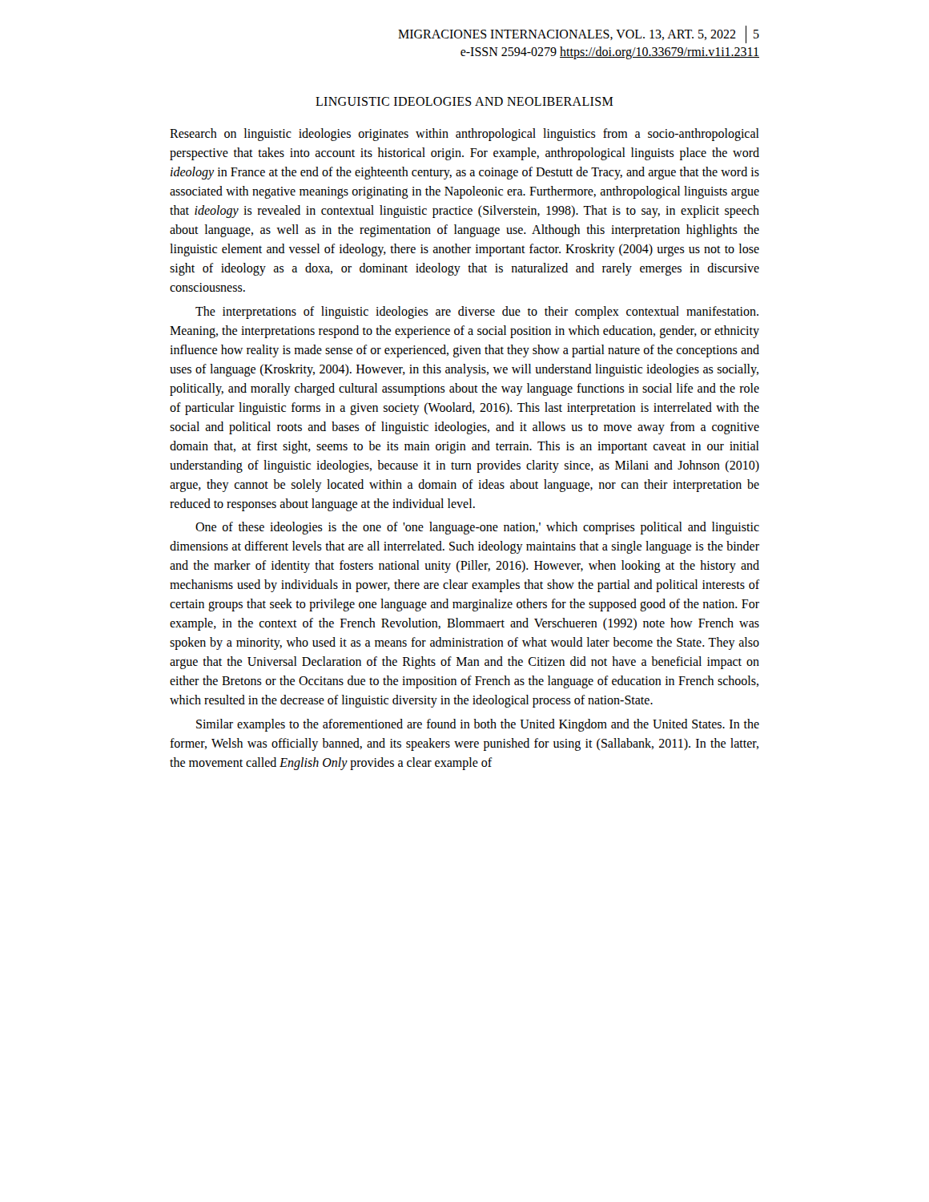MIGRACIONES INTERNACIONALES, VOL. 13, ART. 5, 2022 5 e-ISSN 2594-0279 https://doi.org/10.33679/rmi.v1i1.2311
Linguistic Ideologies and Neoliberalism
Research on linguistic ideologies originates within anthropological linguistics from a socio-anthropological perspective that takes into account its historical origin. For example, anthropological linguists place the word ideology in France at the end of the eighteenth century, as a coinage of Destutt de Tracy, and argue that the word is associated with negative meanings originating in the Napoleonic era. Furthermore, anthropological linguists argue that ideology is revealed in contextual linguistic practice (Silverstein, 1998). That is to say, in explicit speech about language, as well as in the regimentation of language use. Although this interpretation highlights the linguistic element and vessel of ideology, there is another important factor. Kroskrity (2004) urges us not to lose sight of ideology as a doxa, or dominant ideology that is naturalized and rarely emerges in discursive consciousness.
The interpretations of linguistic ideologies are diverse due to their complex contextual manifestation. Meaning, the interpretations respond to the experience of a social position in which education, gender, or ethnicity influence how reality is made sense of or experienced, given that they show a partial nature of the conceptions and uses of language (Kroskrity, 2004). However, in this analysis, we will understand linguistic ideologies as socially, politically, and morally charged cultural assumptions about the way language functions in social life and the role of particular linguistic forms in a given society (Woolard, 2016). This last interpretation is interrelated with the social and political roots and bases of linguistic ideologies, and it allows us to move away from a cognitive domain that, at first sight, seems to be its main origin and terrain. This is an important caveat in our initial understanding of linguistic ideologies, because it in turn provides clarity since, as Milani and Johnson (2010) argue, they cannot be solely located within a domain of ideas about language, nor can their interpretation be reduced to responses about language at the individual level.
One of these ideologies is the one of 'one language-one nation,' which comprises political and linguistic dimensions at different levels that are all interrelated. Such ideology maintains that a single language is the binder and the marker of identity that fosters national unity (Piller, 2016). However, when looking at the history and mechanisms used by individuals in power, there are clear examples that show the partial and political interests of certain groups that seek to privilege one language and marginalize others for the supposed good of the nation. For example, in the context of the French Revolution, Blommaert and Verschueren (1992) note how French was spoken by a minority, who used it as a means for administration of what would later become the State. They also argue that the Universal Declaration of the Rights of Man and the Citizen did not have a beneficial impact on either the Bretons or the Occitans due to the imposition of French as the language of education in French schools, which resulted in the decrease of linguistic diversity in the ideological process of nation-State.
Similar examples to the aforementioned are found in both the United Kingdom and the United States. In the former, Welsh was officially banned, and its speakers were punished for using it (Sallabank, 2011). In the latter, the movement called English Only provides a clear example of